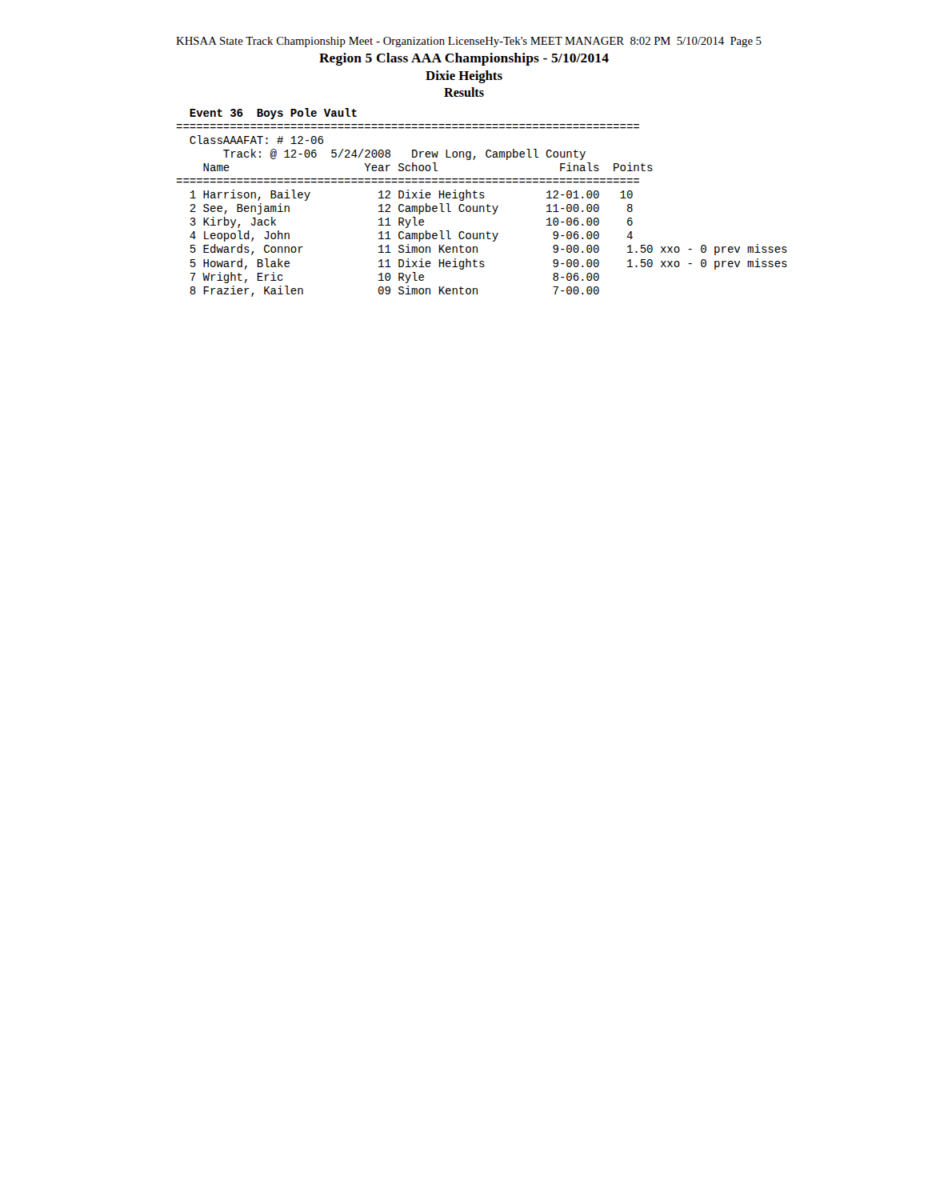KHSAA State Track Championship Meet - Organization License Hy-Tek's MEET MANAGER 8:02 PM 5/10/2014 Page 5
Region 5 Class AAA Championships - 5/10/2014
Dixie Heights
Results
  Event 36  Boys Pole Vault
=====================================================================
  ClassAAAFAT: # 12-06
       Track: @ 12-06  5/24/2008   Drew Long, Campbell County
    Name                    Year School                  Finals  Points
=====================================================================
  1 Harrison, Bailey          12 Dixie Heights         12-01.00   10
  2 See, Benjamin             12 Campbell County       11-00.00    8
  3 Kirby, Jack               11 Ryle                  10-06.00    6
  4 Leopold, John             11 Campbell County        9-06.00    4
  5 Edwards, Connor           11 Simon Kenton           9-00.00    1.50 xxo - 0 prev misses
  5 Howard, Blake             11 Dixie Heights          9-00.00    1.50 xxo - 0 prev misses
  7 Wright, Eric              10 Ryle                   8-06.00
  8 Frazier, Kailen           09 Simon Kenton           7-00.00